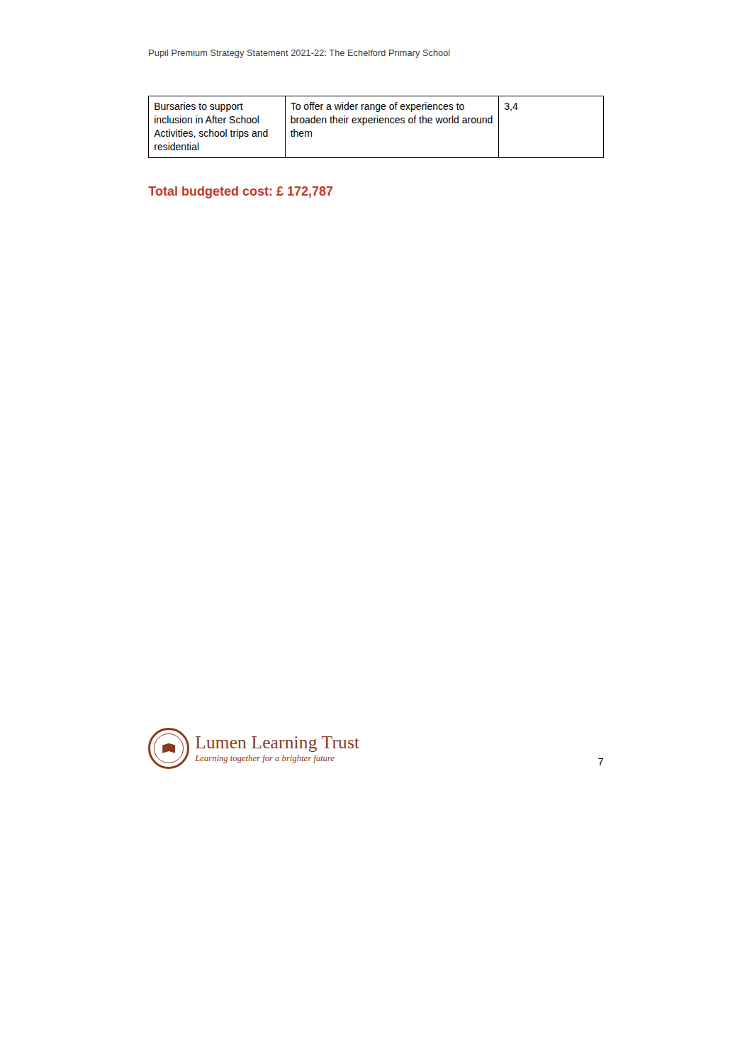Pupil Premium Strategy Statement 2021-22: The Echelford Primary School
| Bursaries to support inclusion in After School Activities, school trips and residential | To offer a wider range of experiences to broaden their experiences of the world around them | 3,4 |
Total budgeted cost: £ 172,787
Lumen Learning Trust
Learning together for a brighter future
7